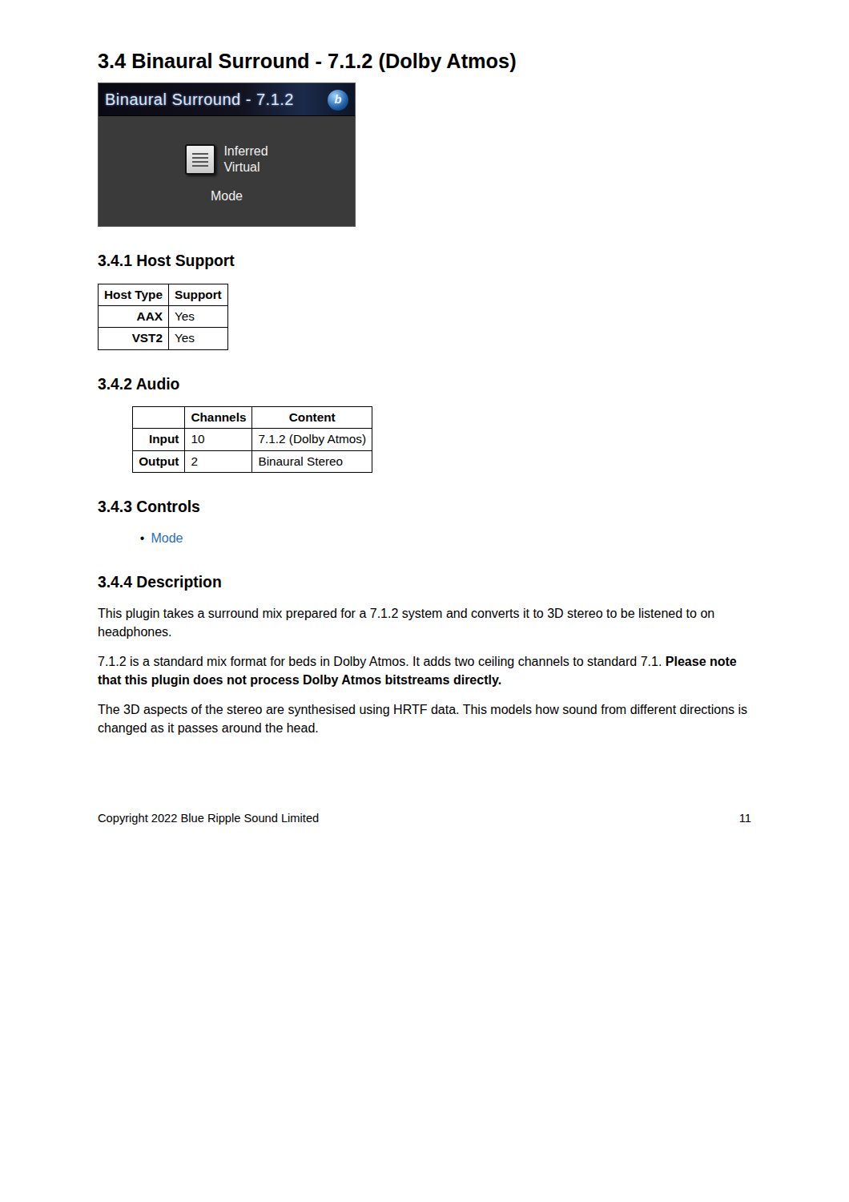3.4 Binaural Surround - 7.1.2 (Dolby Atmos)
Binaural Surround - 7.1.2
b
Inferred
Virtual
Mode
3.4.1 Host Support
| Host Type | Support |
| --- | --- |
| AAX | Yes |
| VST2 | Yes |
3.4.2 Audio
| | Channels | Content |
| --- | --- | --- |
| Input | 10 | 7.1.2 (Dolby Atmos) |
| Output | 2 | Binaural Stereo |
3.4.3 Controls
Mode
3.4.4 Description
This plugin takes a surround mix prepared for a 7.1.2 system and converts it to 3D stereo to be listened to on headphones.
7.1.2 is a standard mix format for beds in Dolby Atmos. It adds two ceiling channels to standard 7.1. Please note that this plugin does not process Dolby Atmos bitstreams directly.
The 3D aspects of the stereo are synthesised using HRTF data. This models how sound from different directions is changed as it passes around the head.
Copyright 2022 Blue Ripple Sound Limited 11